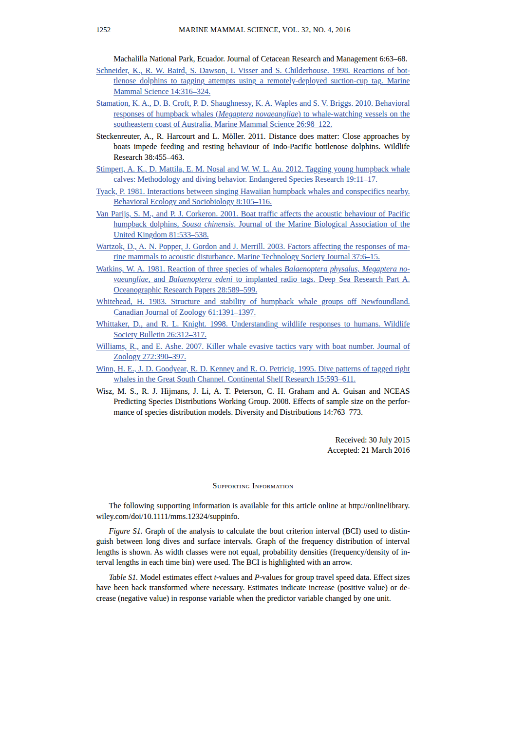1252
MARINE MAMMAL SCIENCE, VOL. 32, NO. 4, 2016
Machalilla National Park, Ecuador. Journal of Cetacean Research and Management 6:63–68.
Schneider, K., R. W. Baird, S. Dawson, I. Visser and S. Childerhouse. 1998. Reactions of bottlenose dolphins to tagging attempts using a remotely-deployed suction-cup tag. Marine Mammal Science 14:316–324.
Stamation, K. A., D. B. Croft, P. D. Shaughnessy, K. A. Waples and S. V. Briggs. 2010. Behavioral responses of humpback whales (Megaptera novaeangliae) to whale-watching vessels on the southeastern coast of Australia. Marine Mammal Science 26:98–122.
Steckenreuter, A., R. Harcourt and L. Möller. 2011. Distance does matter: Close approaches by boats impede feeding and resting behaviour of Indo-Pacific bottlenose dolphins. Wildlife Research 38:455–463.
Stimpert, A. K., D. Mattila, E. M. Nosal and W. W. L. Au. 2012. Tagging young humpback whale calves: Methodology and diving behavior. Endangered Species Research 19:11–17.
Tyack, P. 1981. Interactions between singing Hawaiian humpback whales and conspecifics nearby. Behavioral Ecology and Sociobiology 8:105–116.
Van Parijs, S. M., and P. J. Corkeron. 2001. Boat traffic affects the acoustic behaviour of Pacific humpback dolphins, Sousa chinensis. Journal of the Marine Biological Association of the United Kingdom 81:533–538.
Wartzok, D., A. N. Popper, J. Gordon and J. Merrill. 2003. Factors affecting the responses of marine mammals to acoustic disturbance. Marine Technology Society Journal 37:6–15.
Watkins, W. A. 1981. Reaction of three species of whales Balaenoptera physalus, Megaptera novaeangliae, and Balaenoptera edeni to implanted radio tags. Deep Sea Research Part A. Oceanographic Research Papers 28:589–599.
Whitehead, H. 1983. Structure and stability of humpback whale groups off Newfoundland. Canadian Journal of Zoology 61:1391–1397.
Whittaker, D., and R. L. Knight. 1998. Understanding wildlife responses to humans. Wildlife Society Bulletin 26:312–317.
Williams, R., and E. Ashe. 2007. Killer whale evasive tactics vary with boat number. Journal of Zoology 272:390–397.
Winn, H. E., J. D. Goodyear, R. D. Kenney and R. O. Petricig. 1995. Dive patterns of tagged right whales in the Great South Channel. Continental Shelf Research 15:593–611.
Wisz, M. S., R. J. Hijmans, J. Li, A. T. Peterson, C. H. Graham and A. Guisan and NCEAS Predicting Species Distributions Working Group. 2008. Effects of sample size on the performance of species distribution models. Diversity and Distributions 14:763–773.
Received: 30 July 2015
Accepted: 21 March 2016
Supporting Information
The following supporting information is available for this article online at http://onlinelibrary.wiley.com/doi/10.1111/mms.12324/suppinfo.
Figure S1. Graph of the analysis to calculate the bout criterion interval (BCI) used to distinguish between long dives and surface intervals. Graph of the frequency distribution of interval lengths is shown. As width classes were not equal, probability densities (frequency/density of interval lengths in each time bin) were used. The BCI is highlighted with an arrow.
Table S1. Model estimates effect t-values and P-values for group travel speed data. Effect sizes have been back transformed where necessary. Estimates indicate increase (positive value) or decrease (negative value) in response variable when the predictor variable changed by one unit.